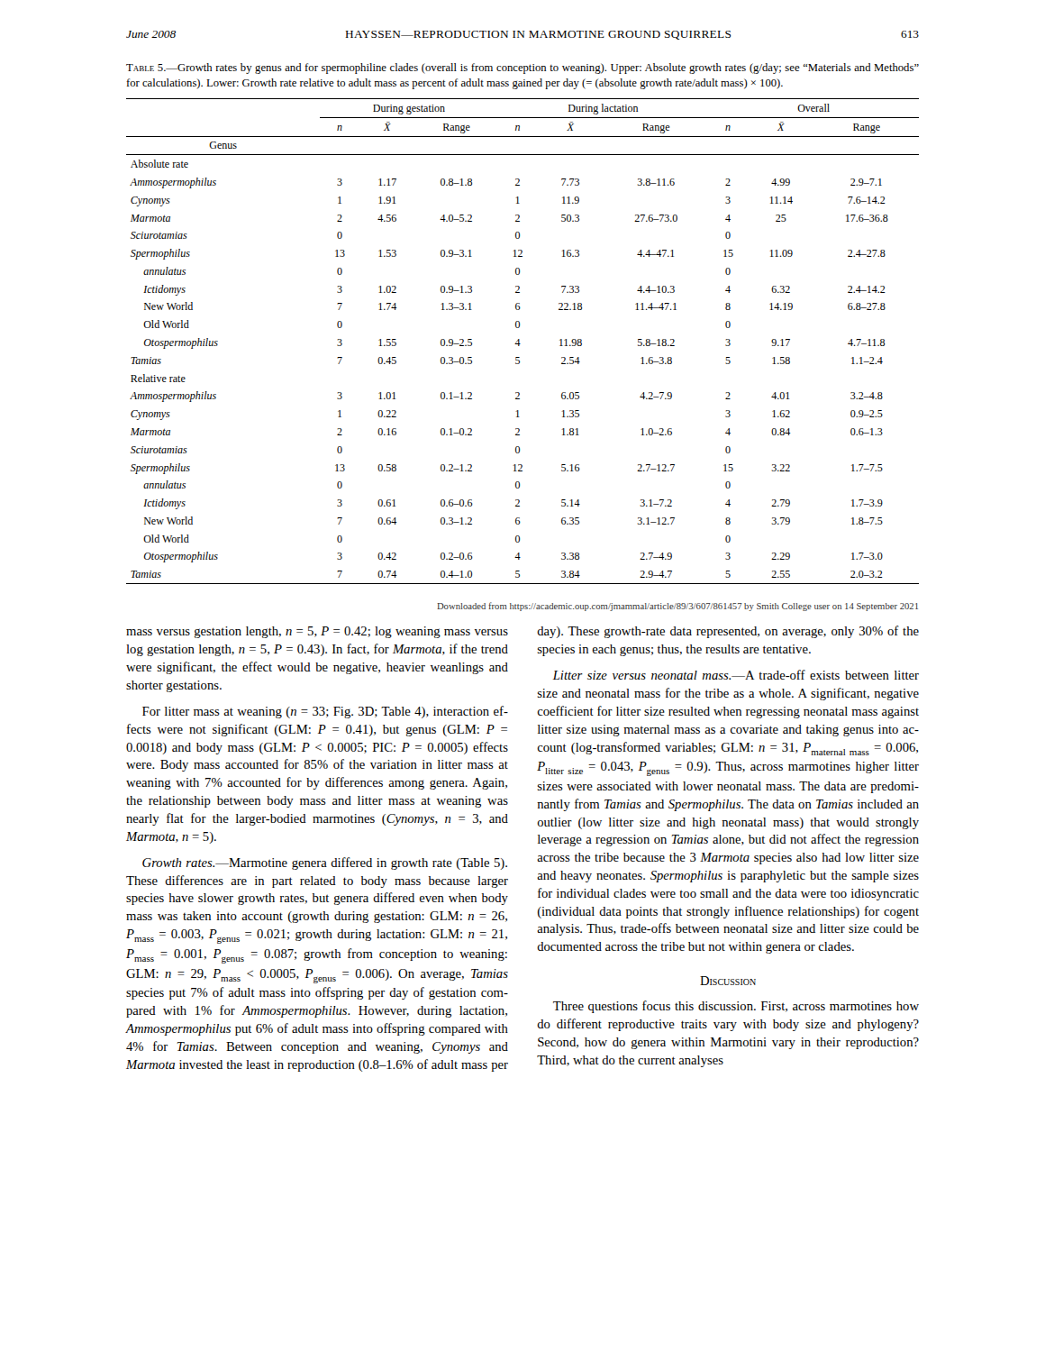June 2008 HAYSSEN—REPRODUCTION IN MARMOTINE GROUND SQUIRRELS 613
Table 5.—Growth rates by genus and for spermophiline clades (overall is from conception to weaning). Upper: Absolute growth rates (g/day; see “Materials and Methods” for calculations). Lower: Growth rate relative to adult mass as percent of adult mass gained per day (= (absolute growth rate/adult mass) × 100).
| | During gestation | During lactation | Overall |
| --- | --- | --- | --- |
| n | X̄ | Range | n | X̄ | Range | n | X̄ | Range |
| Genus | |
| Absolute rate |
| Ammospermophilus | 3 | 1.17 | 0.8–1.8 | 2 | 7.73 | 3.8–11.6 | 2 | 4.99 | 2.9–7.1 |
| Cynomys | 1 | 1.91 | | 1 | 11.9 | | 3 | 11.14 | 7.6–14.2 |
| Marmota | 2 | 4.56 | 4.0–5.2 | 2 | 50.3 | 27.6–73.0 | 4 | 25 | 17.6–36.8 |
| Sciurotamias | 0 | | | 0 | | | 0 | | |
| Spermophilus | 13 | 1.53 | 0.9–3.1 | 12 | 16.3 | 4.4–47.1 | 15 | 11.09 | 2.4–27.8 |
| annulatus | 0 | | | 0 | | | 0 | | |
| Ictidomys | 3 | 1.02 | 0.9–1.3 | 2 | 7.33 | 4.4–10.3 | 4 | 6.32 | 2.4–14.2 |
| New World | 7 | 1.74 | 1.3–3.1 | 6 | 22.18 | 11.4–47.1 | 8 | 14.19 | 6.8–27.8 |
| Old World | 0 | | | 0 | | | 0 | | |
| Otospermophilus | 3 | 1.55 | 0.9–2.5 | 4 | 11.98 | 5.8–18.2 | 3 | 9.17 | 4.7–11.8 |
| Tamias | 7 | 0.45 | 0.3–0.5 | 5 | 2.54 | 1.6–3.8 | 5 | 1.58 | 1.1–2.4 |
| Relative rate |
| Ammospermophilus | 3 | 1.01 | 0.1–1.2 | 2 | 6.05 | 4.2–7.9 | 2 | 4.01 | 3.2–4.8 |
| Cynomys | 1 | 0.22 | | 1 | 1.35 | | 3 | 1.62 | 0.9–2.5 |
| Marmota | 2 | 0.16 | 0.1–0.2 | 2 | 1.81 | 1.0–2.6 | 4 | 0.84 | 0.6–1.3 |
| Sciurotamias | 0 | | | 0 | | | 0 | | |
| Spermophilus | 13 | 0.58 | 0.2–1.2 | 12 | 5.16 | 2.7–12.7 | 15 | 3.22 | 1.7–7.5 |
| annulatus | 0 | | | 0 | | | 0 | | |
| Ictidomys | 3 | 0.61 | 0.6–0.6 | 2 | 5.14 | 3.1–7.2 | 4 | 2.79 | 1.7–3.9 |
| New World | 7 | 0.64 | 0.3–1.2 | 6 | 6.35 | 3.1–12.7 | 8 | 3.79 | 1.8–7.5 |
| Old World | 0 | | | 0 | | | 0 | | |
| Otospermophilus | 3 | 0.42 | 0.2–0.6 | 4 | 3.38 | 2.7–4.9 | 3 | 2.29 | 1.7–3.0 |
| Tamias | 7 | 0.74 | 0.4–1.0 | 5 | 3.84 | 2.9–4.7 | 5 | 2.55 | 2.0–3.2 |
Downloaded from https://academic.oup.com/jmammal/article/89/3/607/861457 by Smith College user on 14 September 2021
mass versus gestation length, n = 5, P = 0.42; log weaning mass versus log gestation length, n = 5, P = 0.43). In fact, for Marmota, if the trend were significant, the effect would be negative, heavier weanlings and shorter gestations.
For litter mass at weaning (n = 33; Fig. 3D; Table 4), interaction effects were not significant (GLM: P = 0.41), but genus (GLM: P = 0.0018) and body mass (GLM: P < 0.0005; PIC: P = 0.0005) effects were. Body mass accounted for 85% of the variation in litter mass at weaning with 7% accounted for by differences among genera. Again, the relationship between body mass and litter mass at weaning was nearly flat for the larger-bodied marmotines (Cynomys, n = 3, and Marmota, n = 5).
Growth rates.—Marmotine genera differed in growth rate (Table 5). These differences are in part related to body mass because larger species have slower growth rates, but genera differed even when body mass was taken into account (growth during gestation: GLM: n = 26, Pmass = 0.003, Pgenus = 0.021; growth during lactation: GLM: n = 21, Pmass = 0.001, Pgenus = 0.087; growth from conception to weaning: GLM: n = 29, Pmass < 0.0005, Pgenus = 0.006). On average, Tamias species put 7% of adult mass into offspring per day of gestation compared with 1% for Ammospermophilus. However, during lactation, Ammospermophilus put 6% of adult mass into offspring compared with 4% for Tamias. Between conception and weaning, Cynomys and Marmota invested the least in reproduction (0.8–1.6% of adult mass per day). These growth-rate data represented, on average, only 30% of the species in each genus; thus, the results are tentative.
Litter size versus neonatal mass.—A trade-off exists between litter size and neonatal mass for the tribe as a whole. A significant, negative coefficient for litter size resulted when regressing neonatal mass against litter size using maternal mass as a covariate and taking genus into account (log-transformed variables; GLM: n = 31, Pmaternal mass = 0.006, Plitter size = 0.043, Pgenus = 0.9). Thus, across marmotines higher litter sizes were associated with lower neonatal mass. The data are predominantly from Tamias and Spermophilus. The data on Tamias included an outlier (low litter size and high neonatal mass) that would strongly leverage a regression on Tamias alone, but did not affect the regression across the tribe because the 3 Marmota species also had low litter size and heavy neonates. Spermophilus is paraphyletic but the sample sizes for individual clades were too small and the data were too idiosyncratic (individual data points that strongly influence relationships) for cogent analysis. Thus, trade-offs between neonatal size and litter size could be documented across the tribe but not within genera or clades.
Discussion
Three questions focus this discussion. First, across marmotines how do different reproductive traits vary with body size and phylogeny? Second, how do genera within Marmotini vary in their reproduction? Third, what do the current analyses